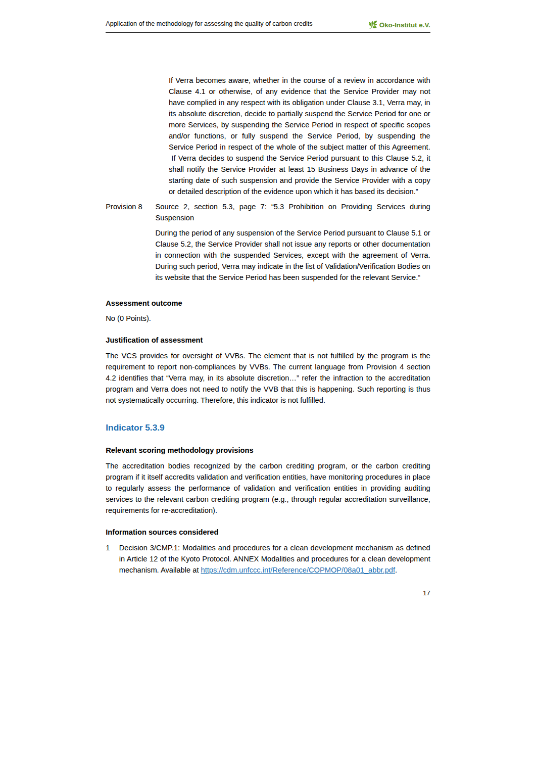Application of the methodology for assessing the quality of carbon credits
🌿 Öko-Institut e.V.
If Verra becomes aware, whether in the course of a review in accordance with Clause 4.1 or otherwise, of any evidence that the Service Provider may not have complied in any respect with its obligation under Clause 3.1, Verra may, in its absolute discretion, decide to partially suspend the Service Period for one or more Services, by suspending the Service Period in respect of specific scopes and/or functions, or fully suspend the Service Period, by suspending the Service Period in respect of the whole of the subject matter of this Agreement. If Verra decides to suspend the Service Period pursuant to this Clause 5.2, it shall notify the Service Provider at least 15 Business Days in advance of the starting date of such suspension and provide the Service Provider with a copy or detailed description of the evidence upon which it has based its decision.”
Provision 8
Source 2, section 5.3, page 7: “5.3 Prohibition on Providing Services during Suspension
During the period of any suspension of the Service Period pursuant to Clause 5.1 or Clause 5.2, the Service Provider shall not issue any reports or other documentation in connection with the suspended Services, except with the agreement of Verra. During such period, Verra may indicate in the list of Validation/Verification Bodies on its website that the Service Period has been suspended for the relevant Service.“
Assessment outcome
No (0 Points).
Justification of assessment
The VCS provides for oversight of VVBs. The element that is not fulfilled by the program is the requirement to report non-compliances by VVBs. The current language from Provision 4 section 4.2 identifies that “Verra may, in its absolute discretion…” refer the infraction to the accreditation program and Verra does not need to notify the VVB that this is happening. Such reporting is thus not systematically occurring. Therefore, this indicator is not fulfilled.
Indicator 5.3.9
Relevant scoring methodology provisions
The accreditation bodies recognized by the carbon crediting program, or the carbon crediting program if it itself accredits validation and verification entities, have monitoring procedures in place to regularly assess the performance of validation and verification entities in providing auditing services to the relevant carbon crediting program (e.g., through regular accreditation surveillance, requirements for re-accreditation).
Information sources considered
1
Decision 3/CMP.1: Modalities and procedures for a clean development mechanism as defined in Article 12 of the Kyoto Protocol. ANNEX Modalities and procedures for a clean development mechanism. Available at https://cdm.unfccc.int/Reference/COPMOP/08a01_abbr.pdf.
17